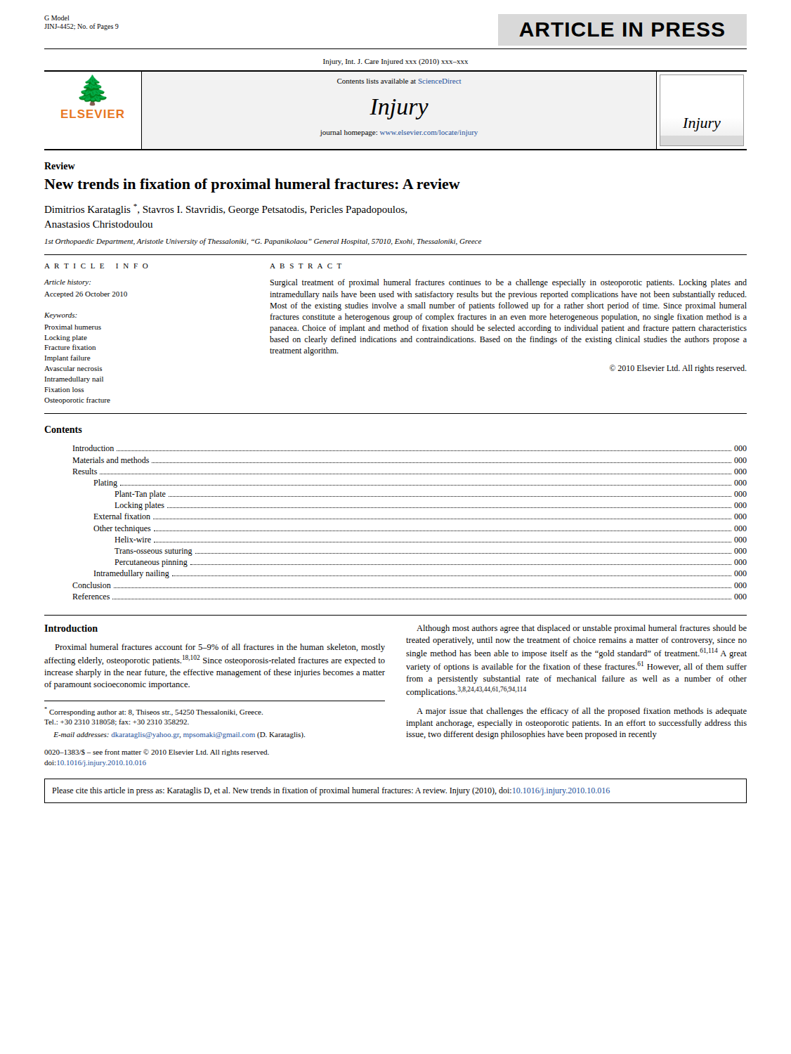G Model
JINJ-4452; No. of Pages 9
ARTICLE IN PRESS
Injury, Int. J. Care Injured xxx (2010) xxx–xxx
🌲
ELSEVIER
Contents lists available at ScienceDirect
Injury
journal homepage: www.elsevier.com/locate/injury
Injury
Review
New trends in fixation of proximal humeral fractures: A review
Dimitrios Karataglis *, Stavros I. Stavridis, George Petsatodis, Pericles Papadopoulos,
Anastasios Christodoulou
1st Orthopaedic Department, Aristotle University of Thessaloniki, “G. Papanikolaou” General Hospital, 57010, Exohi, Thessaloniki, Greece
A R T I C L E I N F O
Article history:
Accepted 26 October 2010
Keywords:
Proximal humerus
Locking plate
Fracture fixation
Implant failure
Avascular necrosis
Intramedullary nail
Fixation loss
Osteoporotic fracture
A B S T R A C T
Surgical treatment of proximal humeral fractures continues to be a challenge especially in osteoporotic patients. Locking plates and intramedullary nails have been used with satisfactory results but the previous reported complications have not been substantially reduced. Most of the existing studies involve a small number of patients followed up for a rather short period of time. Since proximal humeral fractures constitute a heterogenous group of complex fractures in an even more heterogeneous population, no single fixation method is a panacea. Choice of implant and method of fixation should be selected according to individual patient and fracture pattern characteristics based on clearly defined indications and contraindications. Based on the findings of the existing clinical studies the authors propose a treatment algorithm.
© 2010 Elsevier Ltd. All rights reserved.
Contents
Introduction 000
Materials and methods 000
Results 000
Plating 000
Plant-Tan plate 000
Locking plates 000
External fixation 000
Other techniques 000
Helix-wire 000
Trans-osseous suturing 000
Percutaneous pinning 000
Intramedullary nailing 000
Conclusion 000
References 000
Introduction
Proximal humeral fractures account for 5–9% of all fractures in the human skeleton, mostly affecting elderly, osteoporotic patients.18,102 Since osteoporosis-related fractures are expected to increase sharply in the near future, the effective management of these injuries becomes a matter of paramount socioeconomic importance.
* Corresponding author at: 8, Thiseos str., 54250 Thessaloniki, Greece.
Tel.: +30 2310 318058; fax: +30 2310 358292.
E-mail addresses: dkarataglis@yahoo.gr, mpsomaki@gmail.com (D. Karataglis).
0020–1383/$ – see front matter © 2010 Elsevier Ltd. All rights reserved.
doi:10.1016/j.injury.2010.10.016
Although most authors agree that displaced or unstable proximal humeral fractures should be treated operatively, until now the treatment of choice remains a matter of controversy, since no single method has been able to impose itself as the “gold standard” of treatment.61,114 A great variety of options is available for the fixation of these fractures.61 However, all of them suffer from a persistently substantial rate of mechanical failure as well as a number of other complications.3,8,24,43,44,61,76,94,114
A major issue that challenges the efficacy of all the proposed fixation methods is adequate implant anchorage, especially in osteoporotic patients. In an effort to successfully address this issue, two different design philosophies have been proposed in recently
Please cite this article in press as: Karataglis D, et al. New trends in fixation of proximal humeral fractures: A review. Injury (2010), doi:10.1016/j.injury.2010.10.016